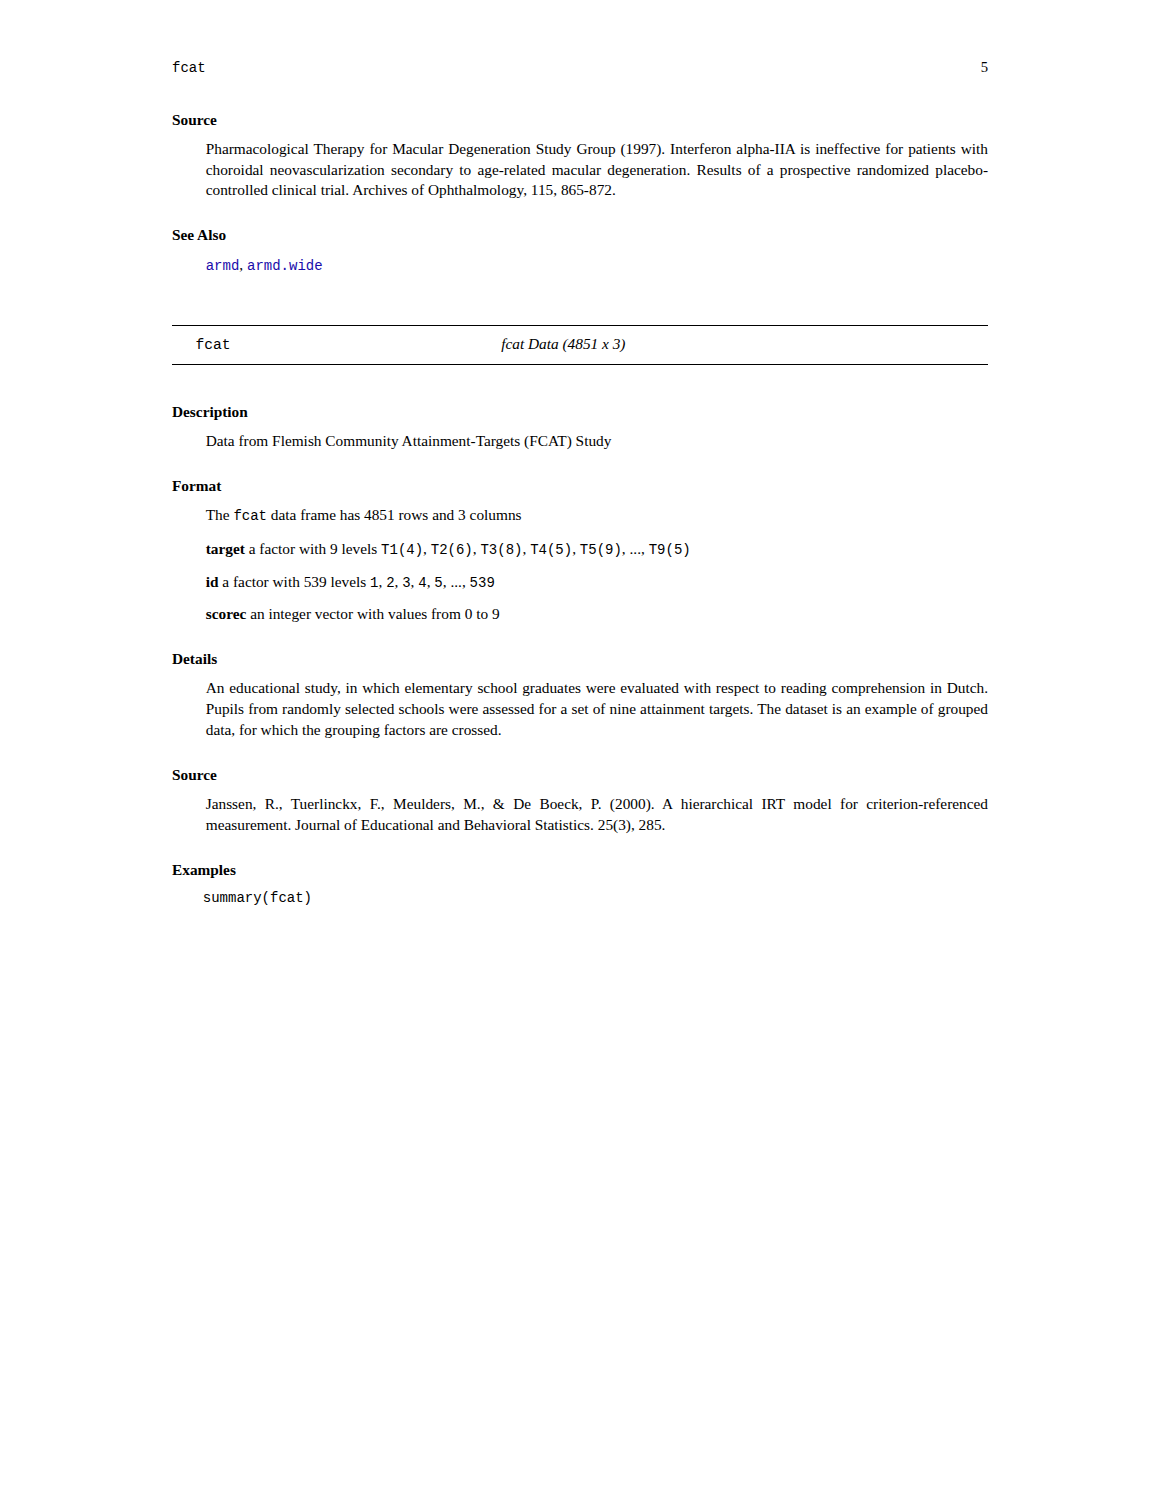fcat 5
Source
Pharmacological Therapy for Macular Degeneration Study Group (1997). Interferon alpha-IIA is ineffective for patients with choroidal neovascularization secondary to age-related macular degeneration. Results of a prospective randomized placebo-controlled clinical trial. Archives of Ophthalmology, 115, 865-872.
See Also
armd, armd.wide
fcat fcat Data (4851 x 3)
Description
Data from Flemish Community Attainment-Targets (FCAT) Study
Format
The fcat data frame has 4851 rows and 3 columns
target a factor with 9 levels T1(4), T2(6), T3(8), T4(5), T5(9), ..., T9(5)
id a factor with 539 levels 1, 2, 3, 4, 5, ..., 539
scorec an integer vector with values from 0 to 9
Details
An educational study, in which elementary school graduates were evaluated with respect to reading comprehension in Dutch. Pupils from randomly selected schools were assessed for a set of nine attainment targets. The dataset is an example of grouped data, for which the grouping factors are crossed.
Source
Janssen, R., Tuerlinckx, F., Meulders, M., & De Boeck, P. (2000). A hierarchical IRT model for criterion-referenced measurement. Journal of Educational and Behavioral Statistics. 25(3), 285.
Examples
summary(fcat)